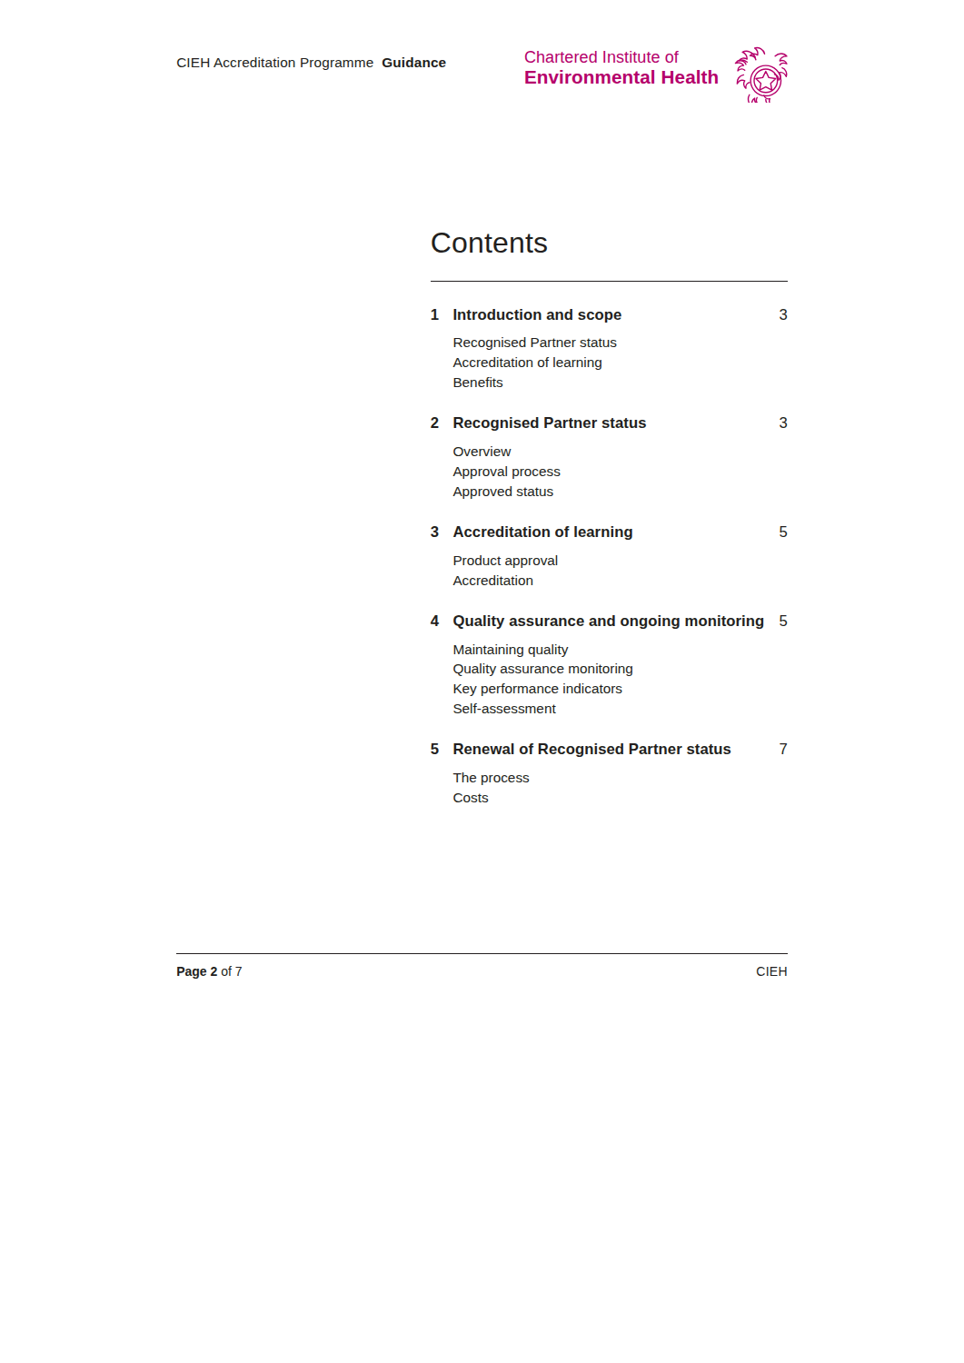CIEH Accreditation Programme Guidance
Chartered Institute of Environmental Health
Contents
1 Introduction and scope 3
Recognised Partner status
Accreditation of learning
Benefits
2 Recognised Partner status 3
Overview
Approval process
Approved status
3 Accreditation of learning 5
Product approval
Accreditation
4 Quality assurance and ongoing monitoring 5
Maintaining quality
Quality assurance monitoring
Key performance indicators
Self-assessment
5 Renewal of Recognised Partner status 7
The process
Costs
Page 2 of 7
CIEH